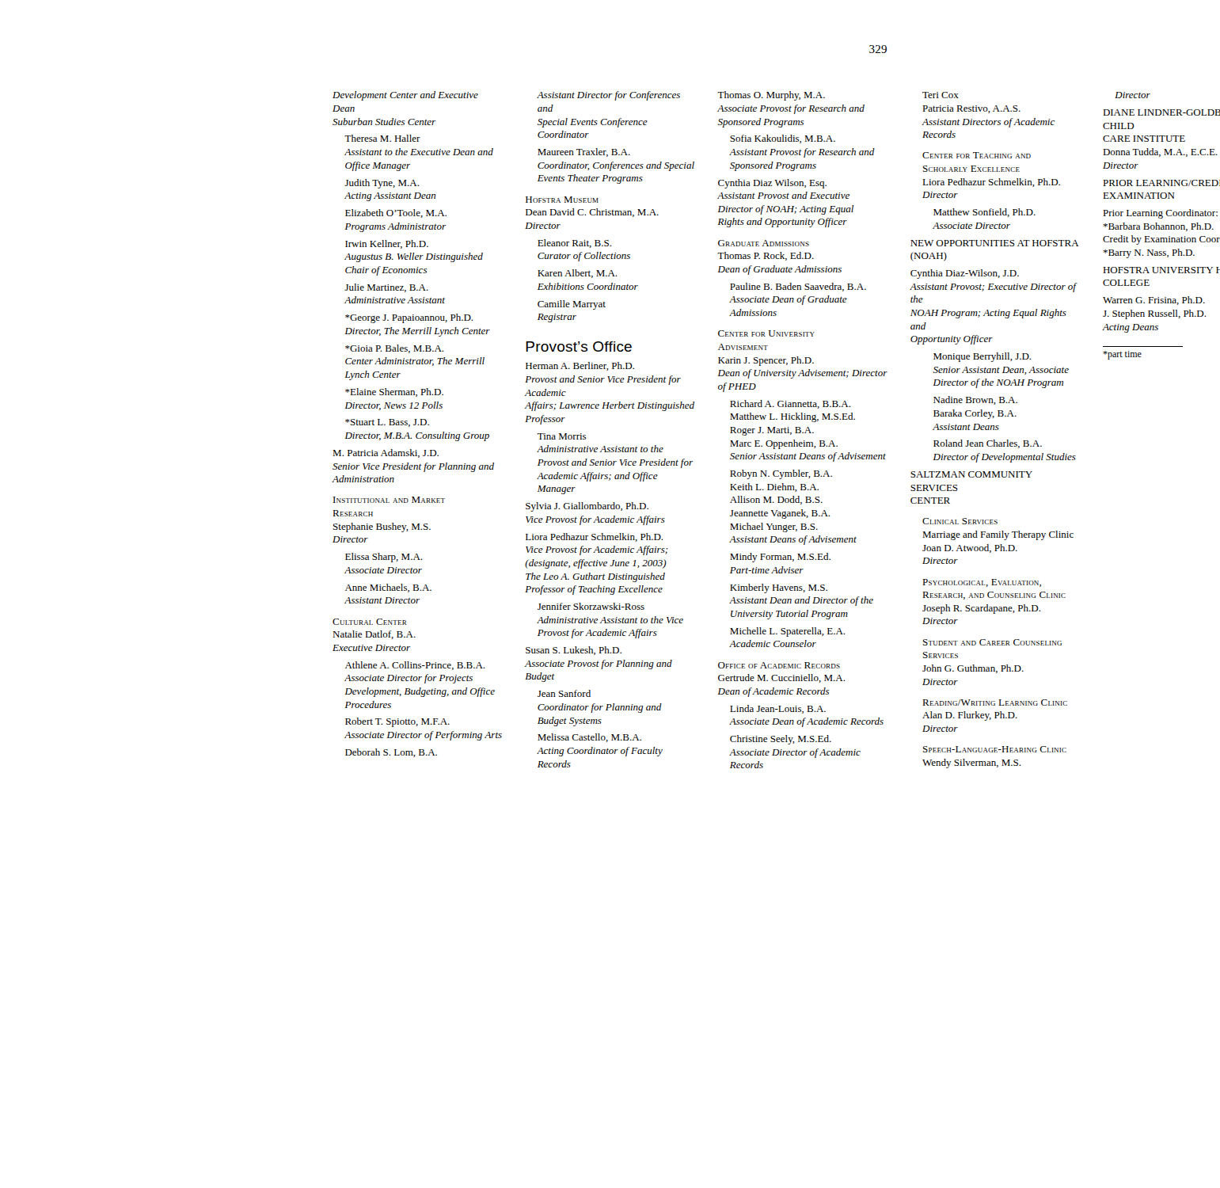329
Development Center and Executive Dean
Suburban Studies Center
Theresa M. Haller
Assistant to the Executive Dean and
Office Manager
Judith Tyne, M.A.
Acting Assistant Dean
Elizabeth O’Toole, M.A.
Programs Administrator
Irwin Kellner, Ph.D.
Augustus B. Weller Distinguished
Chair of Economics
Julie Martinez, B.A.
Administrative Assistant
*George J. Papaioannou, Ph.D.
Director, The Merrill Lynch Center
*Gioia P. Bales, M.B.A.
Center Administrator, The Merrill
Lynch Center
*Elaine Sherman, Ph.D.
Director, News 12 Polls
*Stuart L. Bass, J.D.
Director, M.B.A. Consulting Group
M. Patricia Adamski, J.D.
Senior Vice President for Planning and
Administration
Institutional and Market
Research
Stephanie Bushey, M.S.
Director
Elissa Sharp, M.A.
Associate Director
Anne Michaels, B.A.
Assistant Director
Cultural Center
Natalie Datlof, B.A.
Executive Director
Athlene A. Collins-Prince, B.B.A.
Associate Director for Projects
Development, Budgeting, and Office
Procedures
Robert T. Spiotto, M.F.A.
Associate Director of Performing Arts
Deborah S. Lom, B.A.
Assistant Director for Conferences and
Special Events Conference Coordinator
Maureen Traxler, B.A.
Coordinator, Conferences and Special
Events Theater Programs
Hofstra Museum
Dean David C. Christman, M.A.
Director
Eleanor Rait, B.S.
Curator of Collections
Karen Albert, M.A.
Exhibitions Coordinator
Camille Marryat
Registrar
Provost’s Office
Herman A. Berliner, Ph.D.
Provost and Senior Vice President for Academic
Affairs; Lawrence Herbert Distinguished
Professor
Tina Morris
Administrative Assistant to the
Provost and Senior Vice President for
Academic Affairs; and Office
Manager
Sylvia J. Giallombardo, Ph.D.
Vice Provost for Academic Affairs
Liora Pedhazur Schmelkin, Ph.D.
Vice Provost for Academic Affairs;
(designate, effective June 1, 2003)
The Leo A. Guthart Distinguished
Professor of Teaching Excellence
Jennifer Skorzawski-Ross
Administrative Assistant to the Vice
Provost for Academic Affairs
Susan S. Lukesh, Ph.D.
Associate Provost for Planning and
Budget
Jean Sanford
Coordinator for Planning and
Budget Systems
Melissa Castello, M.B.A.
Acting Coordinator of Faculty
Records
Thomas O. Murphy, M.A.
Associate Provost for Research and
Sponsored Programs
Sofia Kakoulidis, M.B.A.
Assistant Provost for Research and
Sponsored Programs
Cynthia Diaz Wilson, Esq.
Assistant Provost and Executive
Director of NOAH; Acting Equal
Rights and Opportunity Officer
Graduate Admissions
Thomas P. Rock, Ed.D.
Dean of Graduate Admissions
Pauline B. Baden Saavedra, B.A.
Associate Dean of Graduate
Admissions
Center for University
Advisement
Karin J. Spencer, Ph.D.
Dean of University Advisement; Director
of PHED
Richard A. Giannetta, B.B.A.
Matthew L. Hickling, M.S.Ed.
Roger J. Marti, B.A.
Marc E. Oppenheim, B.A.
Senior Assistant Deans of Advisement
Robyn N. Cymbler, B.A.
Keith L. Diehm, B.A.
Allison M. Dodd, B.S.
Jeannette Vaganek, B.A.
Michael Yunger, B.S.
Assistant Deans of Advisement
Mindy Forman, M.S.Ed.
Part-time Adviser
Kimberly Havens, M.S.
Assistant Dean and Director of the
University Tutorial Program
Michelle L. Spaterella, E.A.
Academic Counselor
Office of Academic Records
Gertrude M. Cucciniello, M.A.
Dean of Academic Records
Linda Jean-Louis, B.A.
Associate Dean of Academic Records
Christine Seely, M.S.Ed.
Associate Director of Academic Records
Teri Cox
Patricia Restivo, A.A.S.
Assistant Directors of Academic Records
Center for Teaching and
Scholarly Excellence
Liora Pedhazur Schmelkin, Ph.D.
Director
Matthew Sonfield, Ph.D.
Associate Director
NEW OPPORTUNITIES AT HOFSTRA
(NOAH)
Cynthia Diaz-Wilson, J.D.
Assistant Provost; Executive Director of the
NOAH Program; Acting Equal Rights and
Opportunity Officer
Monique Berryhill, J.D.
Senior Assistant Dean, Associate
Director of the NOAH Program
Nadine Brown, B.A.
Baraka Corley, B.A.
Assistant Deans
Roland Jean Charles, B.A.
Director of Developmental Studies
SALTZMAN COMMUNITY SERVICES
CENTER
Clinical Services
Marriage and Family Therapy Clinic
Joan D. Atwood, Ph.D.
Director
Psychological, Evaluation,
Research, and Counseling Clinic
Joseph R. Scardapane, Ph.D.
Director
Student and Career Counseling
Services
John G. Guthman, Ph.D.
Director
Reading/Writing Learning Clinic
Alan D. Flurkey, Ph.D.
Director
Speech-Language-Hearing Clinic
Wendy Silverman, M.S.
Director
DIANE LINDNER-GOLDBERG CHILD
CARE INSTITUTE
Donna Tudda, M.A., E.C.E.
Director
PRIOR LEARNING/CREDIT BY
EXAMINATION
Prior Learning Coordinator:
*Barbara Bohannon, Ph.D.
Credit by Examination Coordinator:
*Barry N. Nass, Ph.D.
HOFSTRA UNIVERSITY HONORS
COLLEGE
Warren G. Frisina, Ph.D.
J. Stephen Russell, Ph.D.
Acting Deans
*part time